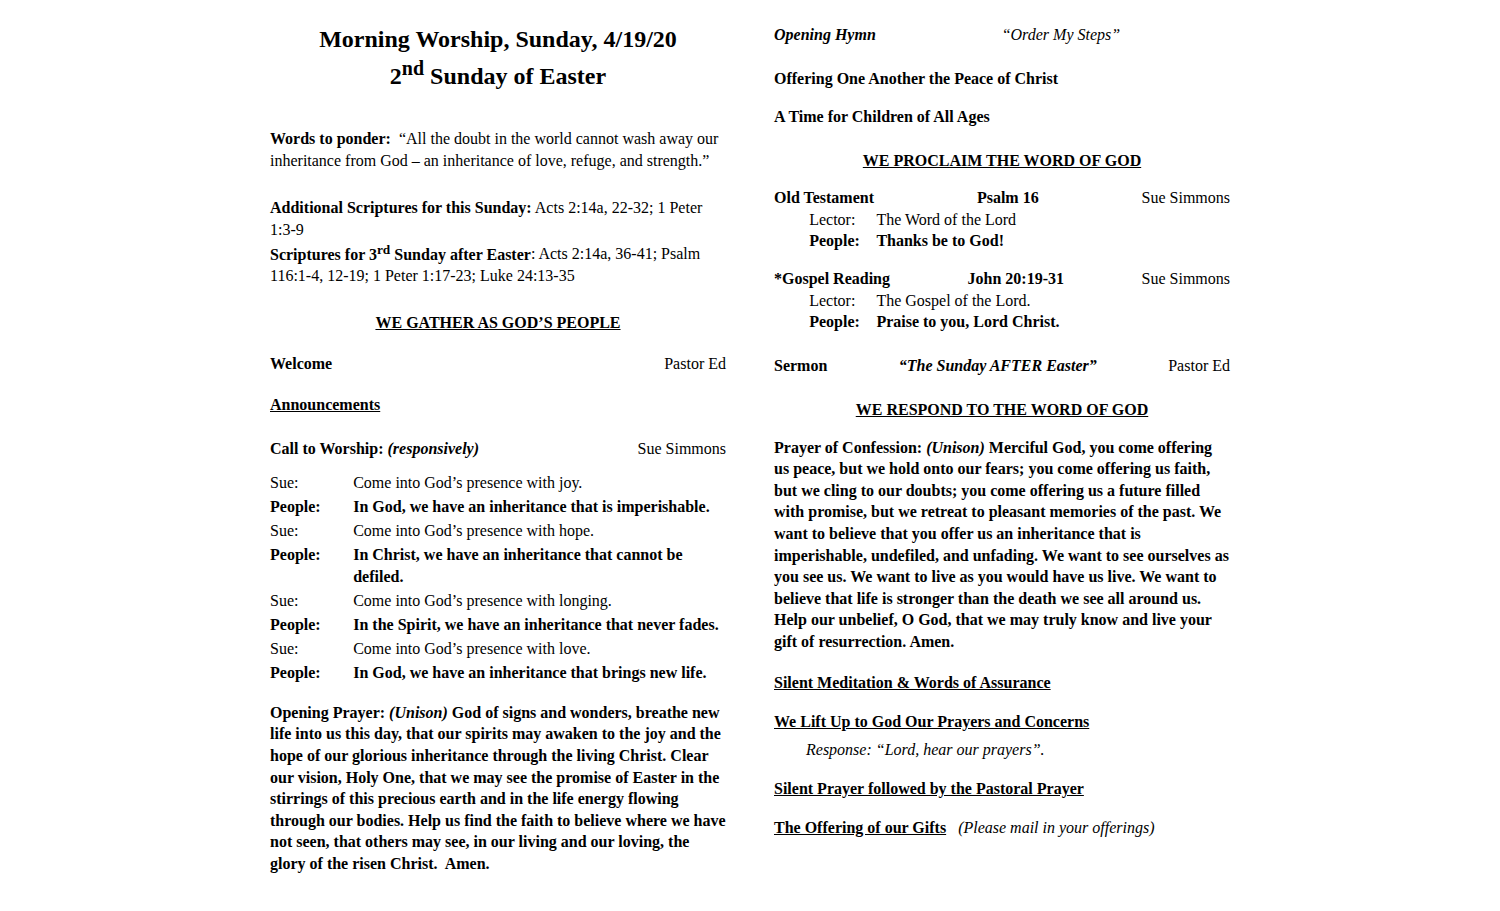Morning Worship, Sunday, 4/19/20
2nd Sunday of Easter
Words to ponder: “All the doubt in the world cannot wash away our inheritance from God – an inheritance of love, refuge, and strength.”
Additional Scriptures for this Sunday: Acts 2:14a, 22-32; 1 Peter 1:3-9
Scriptures for 3rd Sunday after Easter: Acts 2:14a, 36-41; Psalm 116:1-4, 12-19; 1 Peter 1:17-23; Luke 24:13-35
We Gather as God’s People
Welcome Pastor Ed
Announcements
Call to Worship: (responsively) Sue Simmons
| Sue: | Come into God’s presence with joy. |
| People: | In God, we have an inheritance that is imperishable. |
| Sue: | Come into God’s presence with hope. |
| People: | In Christ, we have an inheritance that cannot be defiled. |
| Sue: | Come into God’s presence with longing. |
| People: | In the Spirit, we have an inheritance that never fades. |
| Sue: | Come into God’s presence with love. |
| People: | In God, we have an inheritance that brings new life. |
Opening Prayer: (Unison) God of signs and wonders, breathe new life into us this day, that our spirits may awaken to the joy and the hope of our glorious inheritance through the living Christ. Clear our vision, Holy One, that we may see the promise of Easter in the stirrings of this precious earth and in the life energy flowing through our bodies. Help us find the faith to believe where we have not seen, that others may see, in our living and our loving, the glory of the risen Christ. Amen.
Opening Hymn “Order My Steps”
Offering One Another the Peace of Christ
A Time for Children of All Ages
We Proclaim the Word of God
Old Testament Psalm 16 Sue Simmons
Lector: The Word of the Lord
People: Thanks be to God!
*Gospel Reading John 20:19-31 Sue Simmons
Lector: The Gospel of the Lord.
People: Praise to you, Lord Christ.
Sermon “The Sunday AFTER Easter” Pastor Ed
We Respond to the Word of God
Prayer of Confession: (Unison) Merciful God, you come offering us peace, but we hold onto our fears; you come offering us faith, but we cling to our doubts; you come offering us a future filled with promise, but we retreat to pleasant memories of the past. We want to believe that you offer us an inheritance that is imperishable, undefiled, and unfading. We want to see ourselves as you see us. We want to live as you would have us live. We want to believe that life is stronger than the death we see all around us. Help our unbelief, O God, that we may truly know and live your gift of resurrection. Amen.
Silent Meditation & Words of Assurance
We Lift Up to God Our Prayers and Concerns
Response: “Lord, hear our prayers”.
Silent Prayer followed by the Pastoral Prayer
The Offering of our Gifts (Please mail in your offerings)